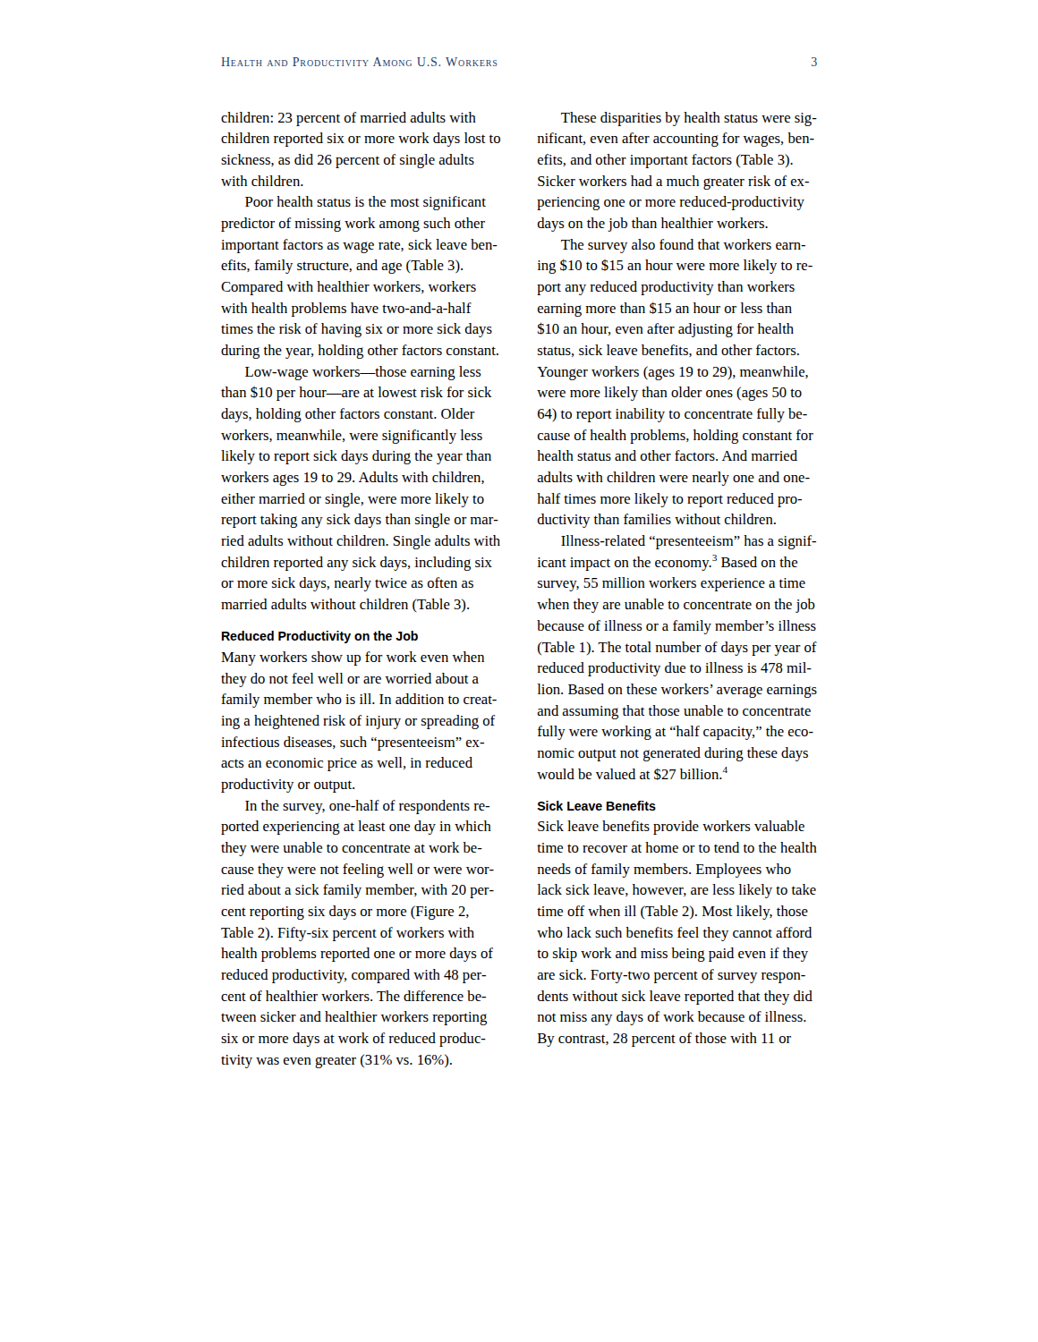Health and Productivity Among U.S. Workers 3
children: 23 percent of married adults with children reported six or more work days lost to sickness, as did 26 percent of single adults with children.
Poor health status is the most significant predictor of missing work among such other important factors as wage rate, sick leave benefits, family structure, and age (Table 3). Compared with healthier workers, workers with health problems have two-and-a-half times the risk of having six or more sick days during the year, holding other factors constant.
Low-wage workers—those earning less than $10 per hour—are at lowest risk for sick days, holding other factors constant. Older workers, meanwhile, were significantly less likely to report sick days during the year than workers ages 19 to 29. Adults with children, either married or single, were more likely to report taking any sick days than single or married adults without children. Single adults with children reported any sick days, including six or more sick days, nearly twice as often as married adults without children (Table 3).
Reduced Productivity on the Job
Many workers show up for work even when they do not feel well or are worried about a family member who is ill. In addition to creating a heightened risk of injury or spreading of infectious diseases, such “presenteeism” exacts an economic price as well, in reduced productivity or output.
In the survey, one-half of respondents reported experiencing at least one day in which they were unable to concentrate at work because they were not feeling well or were worried about a sick family member, with 20 percent reporting six days or more (Figure 2, Table 2). Fifty-six percent of workers with health problems reported one or more days of reduced productivity, compared with 48 percent of healthier workers. The difference between sicker and healthier workers reporting six or more days at work of reduced productivity was even greater (31% vs. 16%).
These disparities by health status were significant, even after accounting for wages, benefits, and other important factors (Table 3). Sicker workers had a much greater risk of experiencing one or more reduced-productivity days on the job than healthier workers.
The survey also found that workers earning $10 to $15 an hour were more likely to report any reduced productivity than workers earning more than $15 an hour or less than $10 an hour, even after adjusting for health status, sick leave benefits, and other factors. Younger workers (ages 19 to 29), meanwhile, were more likely than older ones (ages 50 to 64) to report inability to concentrate fully because of health problems, holding constant for health status and other factors. And married adults with children were nearly one and one-half times more likely to report reduced productivity than families without children.
Illness-related “presenteeism” has a significant impact on the economy.3 Based on the survey, 55 million workers experience a time when they are unable to concentrate on the job because of illness or a family member’s illness (Table 1). The total number of days per year of reduced productivity due to illness is 478 million. Based on these workers’ average earnings and assuming that those unable to concentrate fully were working at “half capacity,” the economic output not generated during these days would be valued at $27 billion.4
Sick Leave Benefits
Sick leave benefits provide workers valuable time to recover at home or to tend to the health needs of family members. Employees who lack sick leave, however, are less likely to take time off when ill (Table 2). Most likely, those who lack such benefits feel they cannot afford to skip work and miss being paid even if they are sick. Forty-two percent of survey respondents without sick leave reported that they did not miss any days of work because of illness. By contrast, 28 percent of those with 11 or